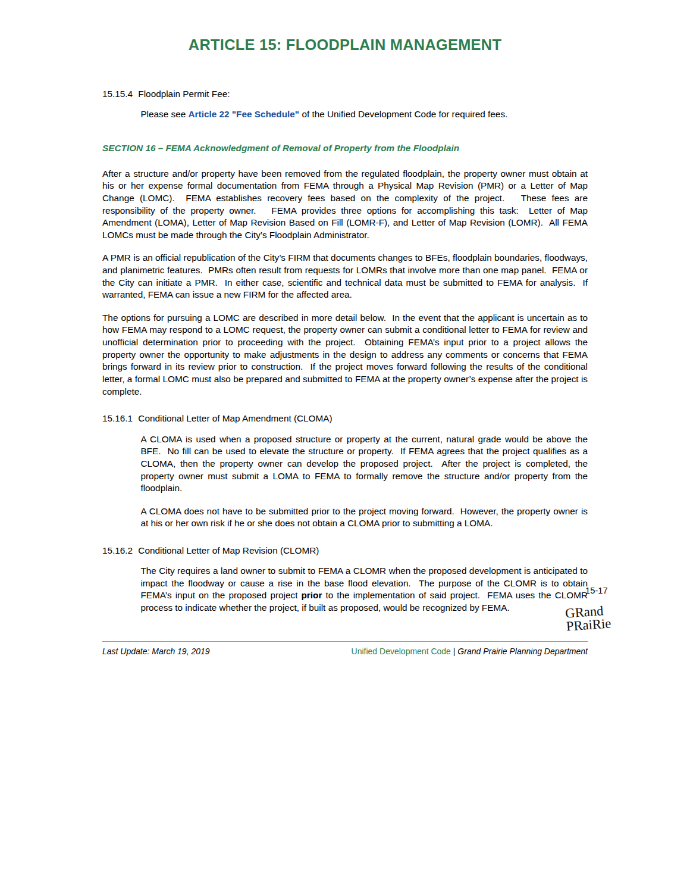ARTICLE 15: FLOODPLAIN MANAGEMENT
15.15.4 Floodplain Permit Fee:
Please see Article 22 "Fee Schedule" of the Unified Development Code for required fees.
SECTION 16 – FEMA Acknowledgment of Removal of Property from the Floodplain
After a structure and/or property have been removed from the regulated floodplain, the property owner must obtain at his or her expense formal documentation from FEMA through a Physical Map Revision (PMR) or a Letter of Map Change (LOMC). FEMA establishes recovery fees based on the complexity of the project. These fees are responsibility of the property owner. FEMA provides three options for accomplishing this task: Letter of Map Amendment (LOMA), Letter of Map Revision Based on Fill (LOMR-F), and Letter of Map Revision (LOMR). All FEMA LOMCs must be made through the City’s Floodplain Administrator.
A PMR is an official republication of the City’s FIRM that documents changes to BFEs, floodplain boundaries, floodways, and planimetric features. PMRs often result from requests for LOMRs that involve more than one map panel. FEMA or the City can initiate a PMR. In either case, scientific and technical data must be submitted to FEMA for analysis. If warranted, FEMA can issue a new FIRM for the affected area.
The options for pursuing a LOMC are described in more detail below. In the event that the applicant is uncertain as to how FEMA may respond to a LOMC request, the property owner can submit a conditional letter to FEMA for review and unofficial determination prior to proceeding with the project. Obtaining FEMA’s input prior to a project allows the property owner the opportunity to make adjustments in the design to address any comments or concerns that FEMA brings forward in its review prior to construction. If the project moves forward following the results of the conditional letter, a formal LOMC must also be prepared and submitted to FEMA at the property owner’s expense after the project is complete.
15.16.1 Conditional Letter of Map Amendment (CLOMA)
A CLOMA is used when a proposed structure or property at the current, natural grade would be above the BFE. No fill can be used to elevate the structure or property. If FEMA agrees that the project qualifies as a CLOMA, then the property owner can develop the proposed project. After the project is completed, the property owner must submit a LOMA to FEMA to formally remove the structure and/or property from the floodplain.
A CLOMA does not have to be submitted prior to the project moving forward. However, the property owner is at his or her own risk if he or she does not obtain a CLOMA prior to submitting a LOMA.
15.16.2 Conditional Letter of Map Revision (CLOMR)
The City requires a land owner to submit to FEMA a CLOMR when the proposed development is anticipated to impact the floodway or cause a rise in the base flood elevation. The purpose of the CLOMR is to obtain FEMA’s input on the proposed project prior to the implementation of said project. FEMA uses the CLOMR process to indicate whether the project, if built as proposed, would be recognized by FEMA.
15-17
GRand
PRaiRie
Last Update: March 19, 2019
Unified Development Code | Grand Prairie Planning Department